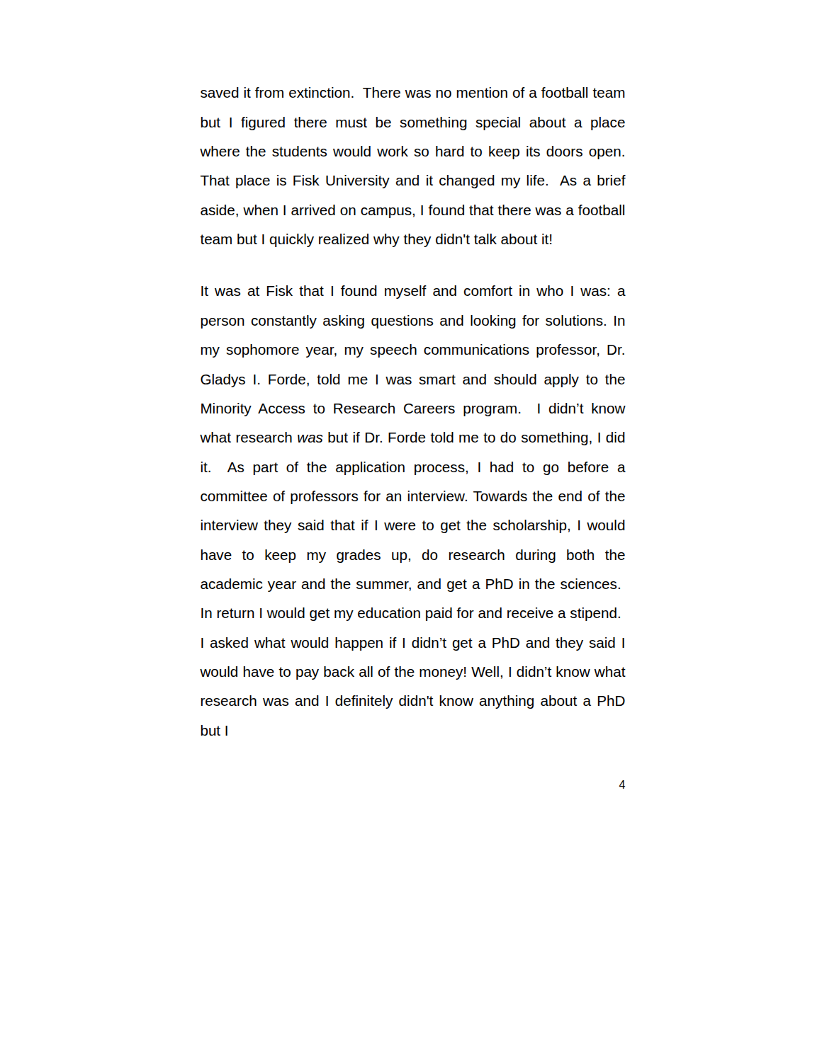saved it from extinction. There was no mention of a football team but I figured there must be something special about a place where the students would work so hard to keep its doors open. That place is Fisk University and it changed my life. As a brief aside, when I arrived on campus, I found that there was a football team but I quickly realized why they didn't talk about it!
It was at Fisk that I found myself and comfort in who I was: a person constantly asking questions and looking for solutions. In my sophomore year, my speech communications professor, Dr. Gladys I. Forde, told me I was smart and should apply to the Minority Access to Research Careers program. I didn’t know what research was but if Dr. Forde told me to do something, I did it. As part of the application process, I had to go before a committee of professors for an interview. Towards the end of the interview they said that if I were to get the scholarship, I would have to keep my grades up, do research during both the academic year and the summer, and get a PhD in the sciences. In return I would get my education paid for and receive a stipend. I asked what would happen if I didn’t get a PhD and they said I would have to pay back all of the money! Well, I didn’t know what research was and I definitely didn't know anything about a PhD but I
4